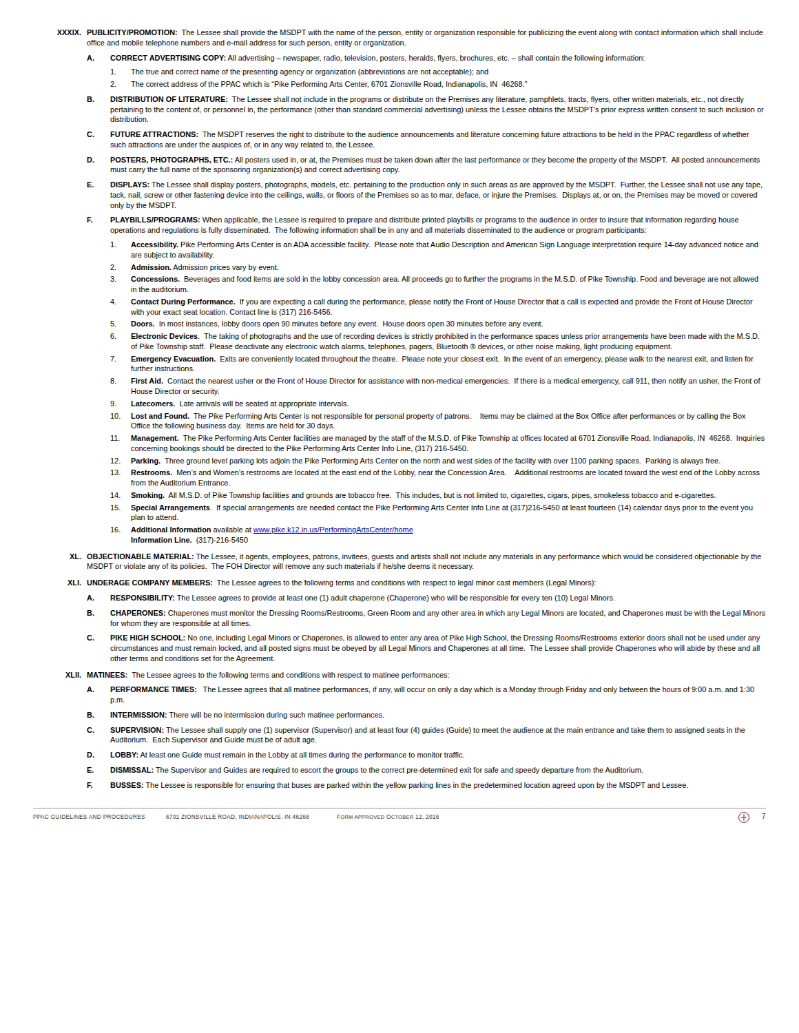XXXIX. PUBLICITY/PROMOTION: The Lessee shall provide the MSDPT with the name of the person, entity or organization responsible for publicizing the event along with contact information which shall include office and mobile telephone numbers and e-mail address for such person, entity or organization.
A. CORRECT ADVERTISING COPY: All advertising – newspaper, radio, television, posters, heralds, flyers, brochures, etc. – shall contain the following information:
1. The true and correct name of the presenting agency or organization (abbreviations are not acceptable); and
2. The correct address of the PPAC which is “Pike Performing Arts Center, 6701 Zionsville Road, Indianapolis, IN 46268.”
B. DISTRIBUTION OF LITERATURE: The Lessee shall not include in the programs or distribute on the Premises any literature, pamphlets, tracts, flyers, other written materials, etc., not directly pertaining to the content of, or personnel in, the performance (other than standard commercial advertising) unless the Lessee obtains the MSDPT’s prior express written consent to such inclusion or distribution.
C. FUTURE ATTRACTIONS: The MSDPT reserves the right to distribute to the audience announcements and literature concerning future attractions to be held in the PPAC regardless of whether such attractions are under the auspices of, or in any way related to, the Lessee.
D. POSTERS, PHOTOGRAPHS, ETC.: All posters used in, or at, the Premises must be taken down after the last performance or they become the property of the MSDPT. All posted announcements must carry the full name of the sponsoring organization(s) and correct advertising copy.
E. DISPLAYS: The Lessee shall display posters, photographs, models, etc. pertaining to the production only in such areas as are approved by the MSDPT. Further, the Lessee shall not use any tape, tack, nail, screw or other fastening device into the ceilings, walls, or floors of the Premises so as to mar, deface, or injure the Premises. Displays at, or on, the Premises may be moved or covered only by the MSDPT.
F. PLAYBILLS/PROGRAMS: When applicable, the Lessee is required to prepare and distribute printed playbills or programs to the audience in order to insure that information regarding house operations and regulations is fully disseminated. The following information shall be in any and all materials disseminated to the audience or program participants:
1. Accessibility. Pike Performing Arts Center is an ADA accessible facility. Please note that Audio Description and American Sign Language interpretation require 14-day advanced notice and are subject to availability.
2. Admission. Admission prices vary by event.
3. Concessions. Beverages and food items are sold in the lobby concession area. All proceeds go to further the programs in the M.S.D. of Pike Township. Food and beverage are not allowed in the auditorium.
4. Contact During Performance. If you are expecting a call during the performance, please notify the Front of House Director that a call is expected and provide the Front of House Director with your exact seat location. Contact line is (317) 216-5456.
5. Doors. In most instances, lobby doors open 90 minutes before any event. House doors open 30 minutes before any event.
6. Electronic Devices. The taking of photographs and the use of recording devices is strictly prohibited in the performance spaces unless prior arrangements have been made with the M.S.D. of Pike Township staff. Please deactivate any electronic watch alarms, telephones, pagers, Bluetooth ® devices, or other noise making, light producing equipment.
7. Emergency Evacuation. Exits are conveniently located throughout the theatre. Please note your closest exit. In the event of an emergency, please walk to the nearest exit, and listen for further instructions.
8. First Aid. Contact the nearest usher or the Front of House Director for assistance with non-medical emergencies. If there is a medical emergency, call 911, then notify an usher, the Front of House Director or security.
9. Latecomers. Late arrivals will be seated at appropriate intervals.
10. Lost and Found. The Pike Performing Arts Center is not responsible for personal property of patrons. Items may be claimed at the Box Office after performances or by calling the Box Office the following business day. Items are held for 30 days.
11. Management. The Pike Performing Arts Center facilities are managed by the staff of the M.S.D. of Pike Township at offices located at 6701 Zionsville Road, Indianapolis, IN 46268. Inquiries concerning bookings should be directed to the Pike Performing Arts Center Info Line, (317) 216-5450.
12. Parking. Three ground level parking lots adjoin the Pike Performing Arts Center on the north and west sides of the facility with over 1100 parking spaces. Parking is always free.
13. Restrooms. Men’s and Women’s restrooms are located at the east end of the Lobby, near the Concession Area. Additional restrooms are located toward the west end of the Lobby across from the Auditorium Entrance.
14. Smoking. All M.S.D. of Pike Township facilities and grounds are tobacco free. This includes, but is not limited to, cigarettes, cigars, pipes, smokeless tobacco and e-cigarettes.
15. Special Arrangements. If special arrangements are needed contact the Pike Performing Arts Center Info Line at (317)216-5450 at least fourteen (14) calendar days prior to the event you plan to attend.
16. Additional Information available at www.pike.k12.in.us/PerformingArtsCenter/home
Information Line. (317)-216-5450
XL. OBJECTIONABLE MATERIAL: The Lessee, it agents, employees, patrons, invitees, guests and artists shall not include any materials in any performance which would be considered objectionable by the MSDPT or violate any of its policies. The FOH Director will remove any such materials if he/she deems it necessary.
XLI. UNDERAGE COMPANY MEMBERS: The Lessee agrees to the following terms and conditions with respect to legal minor cast members (Legal Minors):
A. RESPONSIBILITY: The Lessee agrees to provide at least one (1) adult chaperone (Chaperone) who will be responsible for every ten (10) Legal Minors.
B. CHAPERONES: Chaperones must monitor the Dressing Rooms/Restrooms, Green Room and any other area in which any Legal Minors are located, and Chaperones must be with the Legal Minors for whom they are responsible at all times.
C. PIKE HIGH SCHOOL: No one, including Legal Minors or Chaperones, is allowed to enter any area of Pike High School, the Dressing Rooms/Restrooms exterior doors shall not be used under any circumstances and must remain locked, and all posted signs must be obeyed by all Legal Minors and Chaperones at all time. The Lessee shall provide Chaperones who will abide by these and all other terms and conditions set for the Agreement.
XLII. MATINEES: The Lessee agrees to the following terms and conditions with respect to matinee performances:
A. PERFORMANCE TIMES: The Lessee agrees that all matinee performances, if any, will occur on only a day which is a Monday through Friday and only between the hours of 9:00 a.m. and 1:30 p.m.
B. INTERMISSION: There will be no intermission during such matinee performances.
C. SUPERVISION: The Lessee shall supply one (1) supervisor (Supervisor) and at least four (4) guides (Guide) to meet the audience at the main entrance and take them to assigned seats in the Auditorium. Each Supervisor and Guide must be of adult age.
D. LOBBY: At least one Guide must remain in the Lobby at all times during the performance to monitor traffic.
E. DISMISSAL: The Supervisor and Guides are required to escort the groups to the correct pre-determined exit for safe and speedy departure from the Auditorium.
F. BUSSES: The Lessee is responsible for ensuring that buses are parked within the yellow parking lines in the predetermined location agreed upon by the MSDPT and Lessee.
PPAC GUIDELINES AND PROCEDURES 6701 ZIONSVILLE ROAD, INDIANAPOLIS, IN 46268 FORM APPROVED OCTOBER 12, 2016 7